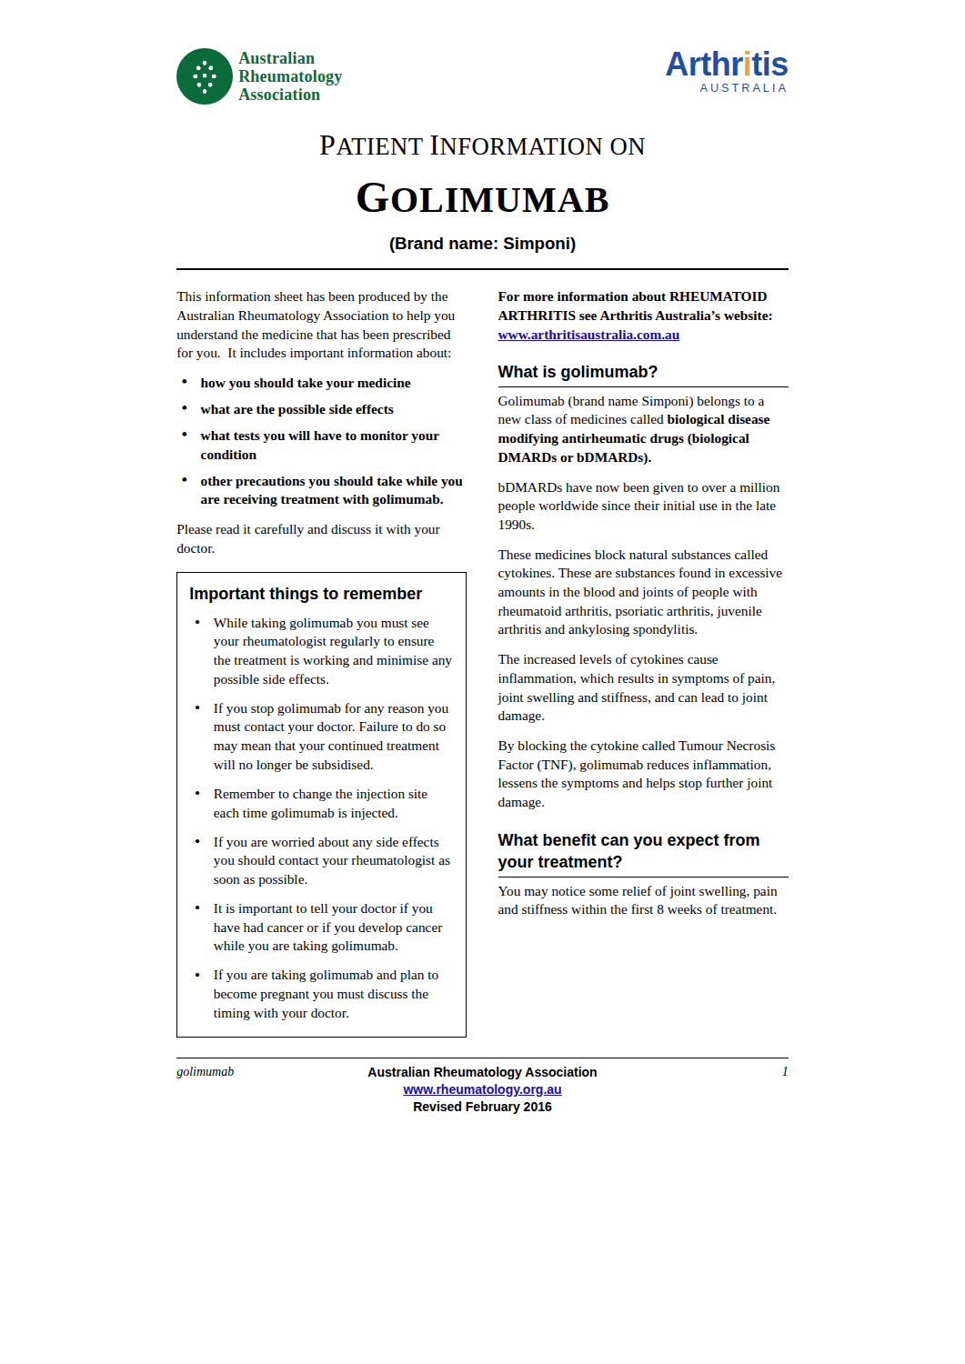Australian
Rheumatology
Association
Arthritis
AUSTRALIA
PATIENT INFORMATION ON
GOLIMUMAB
(Brand name: Simponi)
This information sheet has been produced by the Australian Rheumatology Association to help you understand the medicine that has been prescribed for you. It includes important information about:
how you should take your medicine
what are the possible side effects
what tests you will have to monitor your condition
other precautions you should take while you are receiving treatment with golimumab.
Please read it carefully and discuss it with your doctor.
Important things to remember
While taking golimumab you must see your rheumatologist regularly to ensure the treatment is working and minimise any possible side effects.
If you stop golimumab for any reason you must contact your doctor. Failure to do so may mean that your continued treatment will no longer be subsidised.
Remember to change the injection site each time golimumab is injected.
If you are worried about any side effects you should contact your rheumatologist as soon as possible.
It is important to tell your doctor if you have had cancer or if you develop cancer while you are taking golimumab.
If you are taking golimumab and plan to become pregnant you must discuss the timing with your doctor.
For more information about RHEUMATOID ARTHRITIS see Arthritis Australia’s website: www.arthritisaustralia.com.au
What is golimumab?
Golimumab (brand name Simponi) belongs to a new class of medicines called biological disease modifying antirheumatic drugs (biological DMARDs or bDMARDs).
bDMARDs have now been given to over a million people worldwide since their initial use in the late 1990s.
These medicines block natural substances called cytokines. These are substances found in excessive amounts in the blood and joints of people with rheumatoid arthritis, psoriatic arthritis, juvenile arthritis and ankylosing spondylitis.
The increased levels of cytokines cause inflammation, which results in symptoms of pain, joint swelling and stiffness, and can lead to joint damage.
By blocking the cytokine called Tumour Necrosis Factor (TNF), golimumab reduces inflammation, lessens the symptoms and helps stop further joint damage.
What benefit can you expect from your treatment?
You may notice some relief of joint swelling, pain and stiffness within the first 8 weeks of treatment.
golimumab
Australian Rheumatology Association
www.rheumatology.org.au
Revised February 2016
1